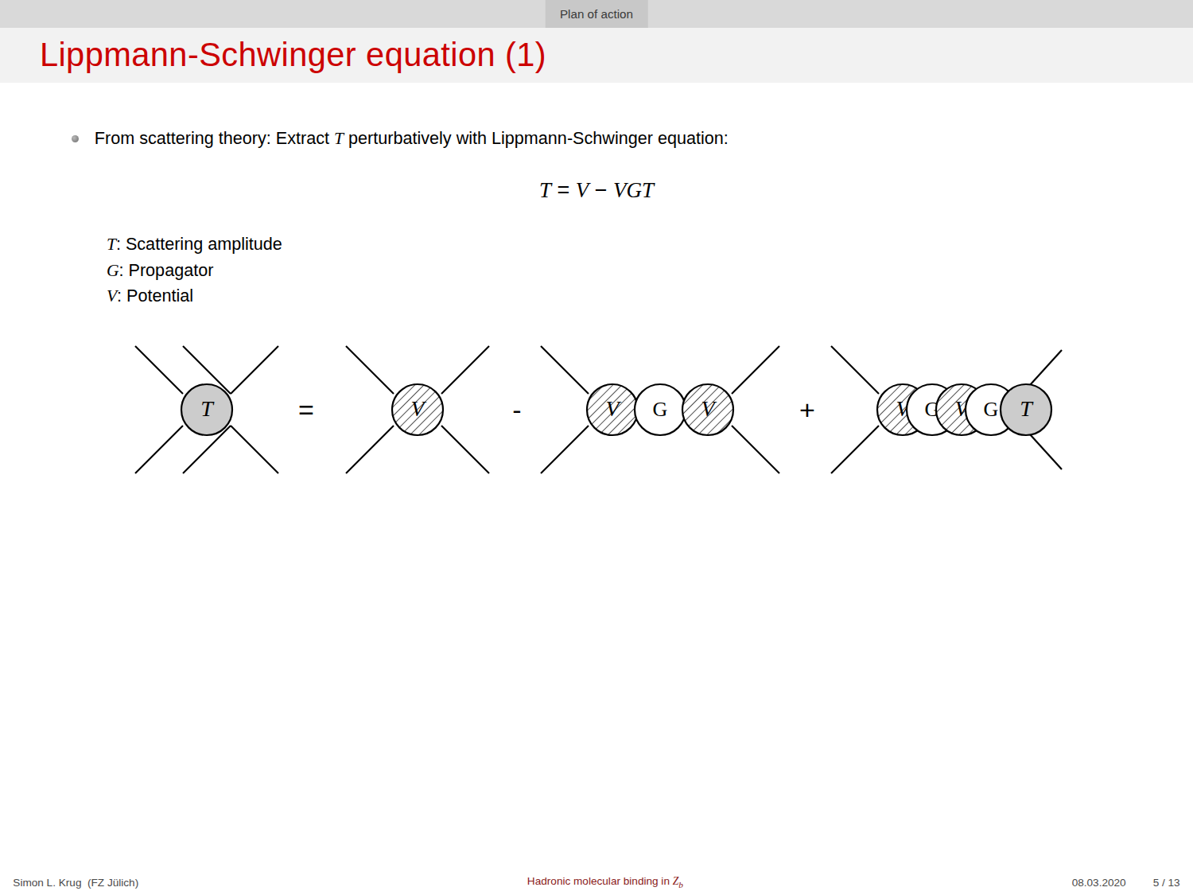Plan of action
Lippmann-Schwinger equation (1)
From scattering theory: Extract T perturbatively with Lippmann-Schwinger equation:
T = V − VGT
T: Scattering amplitude
G: Propagator
V: Potential
T = V - V G V + V G V G T
Simon L. Krug (FZ Jülich)
Hadronic molecular binding in Zb
08.03.2020 5 / 13